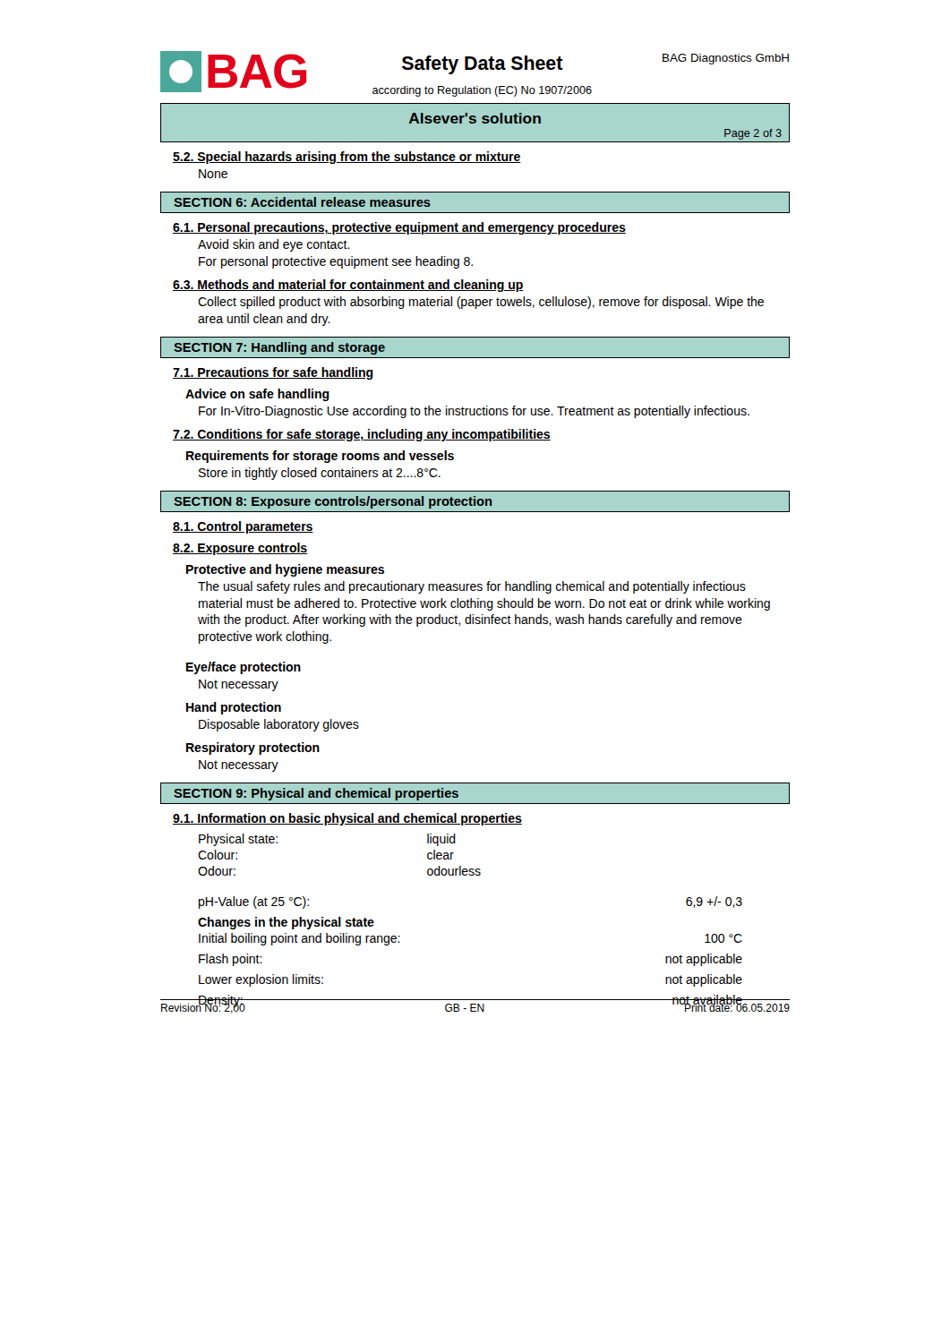BAG
Safety Data Sheet
according to Regulation (EC) No 1907/2006
BAG Diagnostics GmbH
Alsever's solution
Page 2 of 3
5.2. Special hazards arising from the substance or mixture
None
SECTION 6: Accidental release measures
6.1. Personal precautions, protective equipment and emergency procedures
Avoid skin and eye contact.
For personal protective equipment see heading 8.
6.3. Methods and material for containment and cleaning up
Collect spilled product with absorbing material (paper towels, cellulose), remove for disposal. Wipe the area until clean and dry.
SECTION 7: Handling and storage
7.1. Precautions for safe handling
Advice on safe handling
For In-Vitro-Diagnostic Use according to the instructions for use. Treatment as potentially infectious.
7.2. Conditions for safe storage, including any incompatibilities
Requirements for storage rooms and vessels
Store in tightly closed containers at 2....8°C.
SECTION 8: Exposure controls/personal protection
8.1. Control parameters
8.2. Exposure controls
Protective and hygiene measures
The usual safety rules and precautionary measures for handling chemical and potentially infectious material must be adhered to. Protective work clothing should be worn. Do not eat or drink while working with the product. After working with the product, disinfect hands, wash hands carefully and remove protective work clothing.
Eye/face protection
Not necessary
Hand protection
Disposable laboratory gloves
Respiratory protection
Not necessary
SECTION 9: Physical and chemical properties
9.1. Information on basic physical and chemical properties
| Physical state: | liquid | |
| Colour: | clear | |
| Odour: | odourless | |
| pH-Value (at 25 °C): | | 6,9 +/- 0,3 |
| Changes in the physical state |
| Initial boiling point and boiling range: | | 100 °C |
| Flash point: | | not applicable |
| Lower explosion limits: | | not applicable |
| Density: | | not available |
Revision No: 2,00
GB - EN
Print date: 06.05.2019